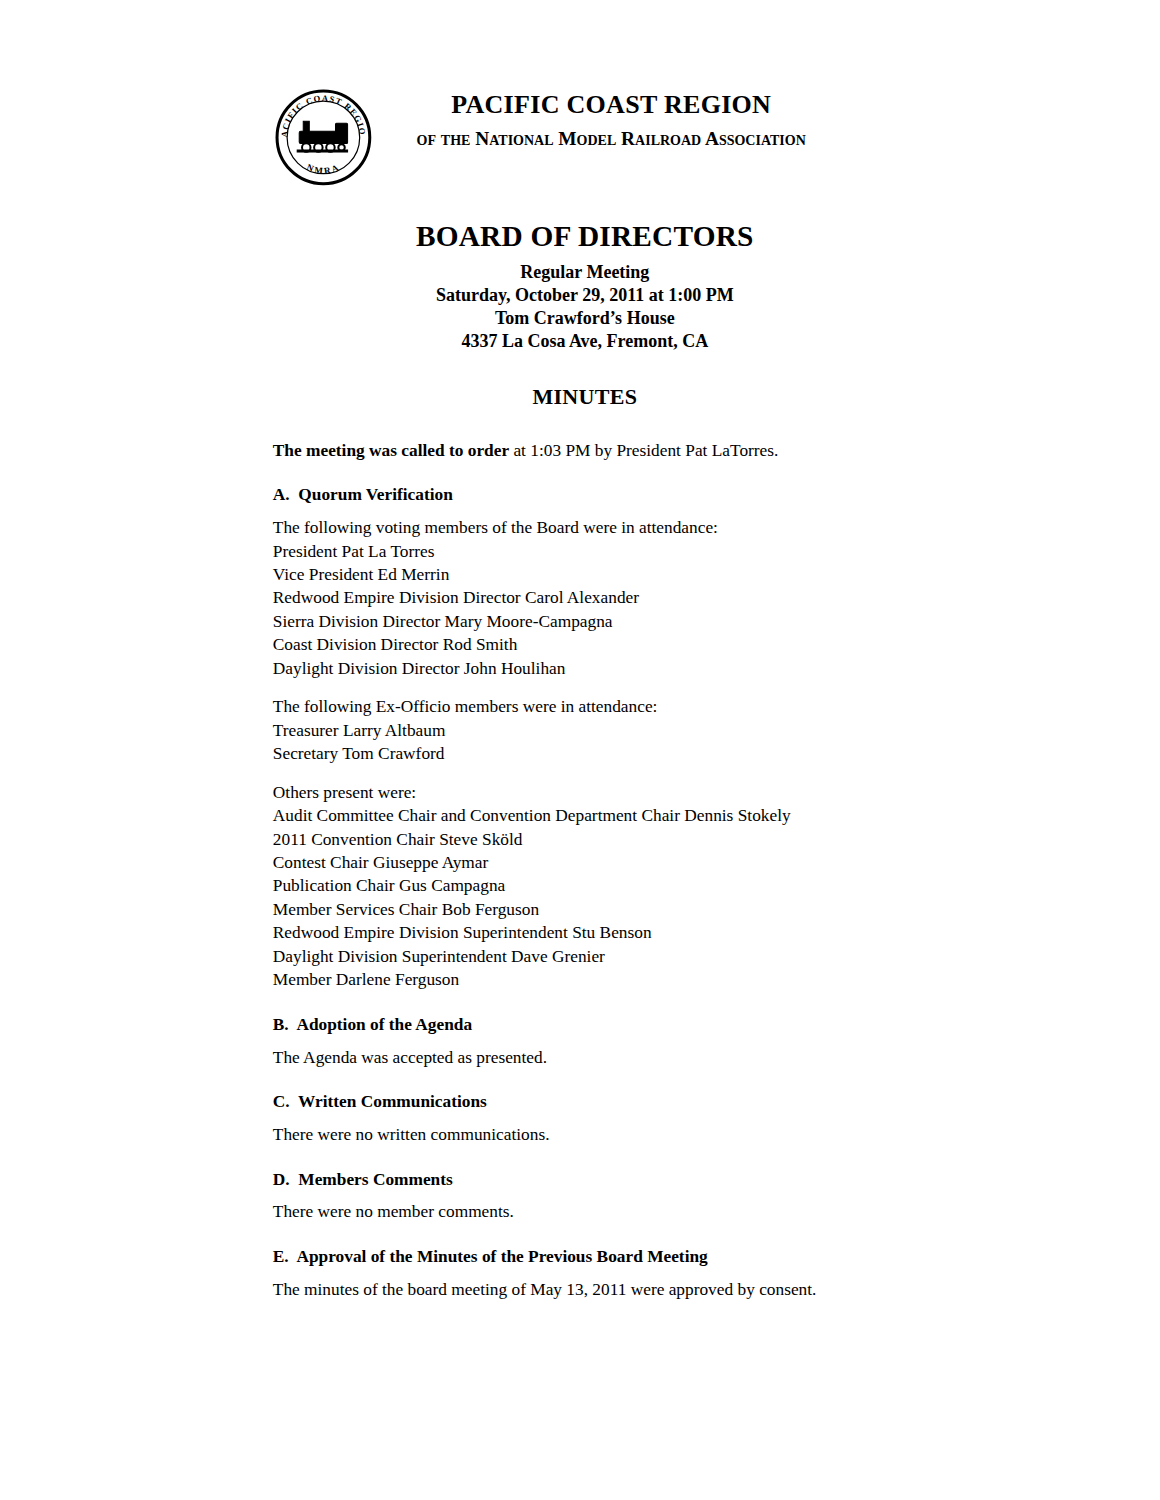PACIFIC COAST REGION NMRA
PACIFIC COAST REGION
of the National Model Railroad Association
BOARD OF DIRECTORS
Regular Meeting
Saturday, October 29, 2011 at 1:00 PM
Tom Crawford’s House
4337 La Cosa Ave, Fremont, CA
MINUTES
The meeting was called to order at 1:03 PM by President Pat LaTorres.
A. Quorum Verification
The following voting members of the Board were in attendance:
President Pat La Torres
Vice President Ed Merrin
Redwood Empire Division Director Carol Alexander
Sierra Division Director Mary Moore-Campagna
Coast Division Director Rod Smith
Daylight Division Director John Houlihan
The following Ex-Officio members were in attendance:
Treasurer Larry Altbaum
Secretary Tom Crawford
Others present were:
Audit Committee Chair and Convention Department Chair Dennis Stokely
2011 Convention Chair Steve Sköld
Contest Chair Giuseppe Aymar
Publication Chair Gus Campagna
Member Services Chair Bob Ferguson
Redwood Empire Division Superintendent Stu Benson
Daylight Division Superintendent Dave Grenier
Member Darlene Ferguson
B. Adoption of the Agenda
The Agenda was accepted as presented.
C. Written Communications
There were no written communications.
D. Members Comments
There were no member comments.
E. Approval of the Minutes of the Previous Board Meeting
The minutes of the board meeting of May 13, 2011 were approved by consent.